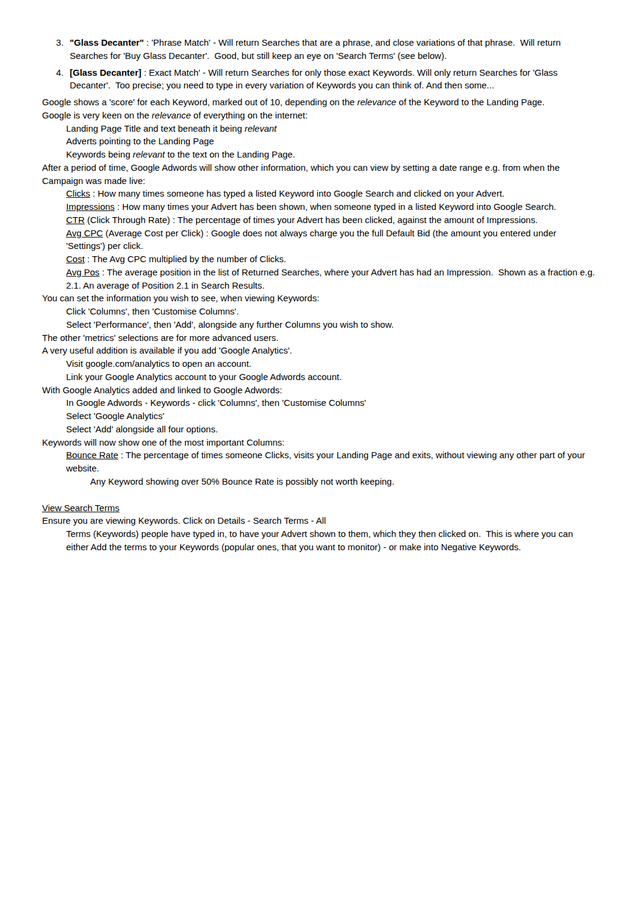"Glass Decanter" : 'Phrase Match' - Will return Searches that are a phrase, and close variations of that phrase. Will return Searches for 'Buy Glass Decanter'. Good, but still keep an eye on 'Search Terms' (see below).
[Glass Decanter] : Exact Match' - Will return Searches for only those exact Keywords. Will only return Searches for 'Glass Decanter'. Too precise; you need to type in every variation of Keywords you can think of. And then some...
Google shows a 'score' for each Keyword, marked out of 10, depending on the relevance of the Keyword to the Landing Page.
Google is very keen on the relevance of everything on the internet:
Landing Page Title and text beneath it being relevant
Adverts pointing to the Landing Page
Keywords being relevant to the text on the Landing Page.
After a period of time, Google Adwords will show other information, which you can view by setting a date range e.g. from when the Campaign was made live:
Clicks : How many times someone has typed a listed Keyword into Google Search and clicked on your Advert.
Impressions : How many times your Advert has been shown, when someone typed in a listed Keyword into Google Search.
CTR (Click Through Rate) : The percentage of times your Advert has been clicked, against the amount of Impressions.
Avg CPC (Average Cost per Click) : Google does not always charge you the full Default Bid (the amount you entered under 'Settings') per click.
Cost : The Avg CPC multiplied by the number of Clicks.
Avg Pos : The average position in the list of Returned Searches, where your Advert has had an Impression. Shown as a fraction e.g. 2.1. An average of Position 2.1 in Search Results.
You can set the information you wish to see, when viewing Keywords:
Click 'Columns', then 'Customise Columns'.
Select 'Performance', then 'Add', alongside any further Columns you wish to show.
The other 'metrics' selections are for more advanced users.
A very useful addition is available if you add 'Google Analytics'.
Visit google.com/analytics to open an account.
Link your Google Analytics account to your Google Adwords account.
With Google Analytics added and linked to Google Adwords:
In Google Adwords - Keywords - click 'Columns', then 'Customise Columns'
Select 'Google Analytics'
Select 'Add' alongside all four options.
Keywords will now show one of the most important Columns:
Bounce Rate : The percentage of times someone Clicks, visits your Landing Page and exits, without viewing any other part of your website.
Any Keyword showing over 50% Bounce Rate is possibly not worth keeping.
View Search Terms
Ensure you are viewing Keywords. Click on Details - Search Terms - All
Terms (Keywords) people have typed in, to have your Advert shown to them, which they then clicked on. This is where you can either Add the terms to your Keywords (popular ones, that you want to monitor) - or make into Negative Keywords.